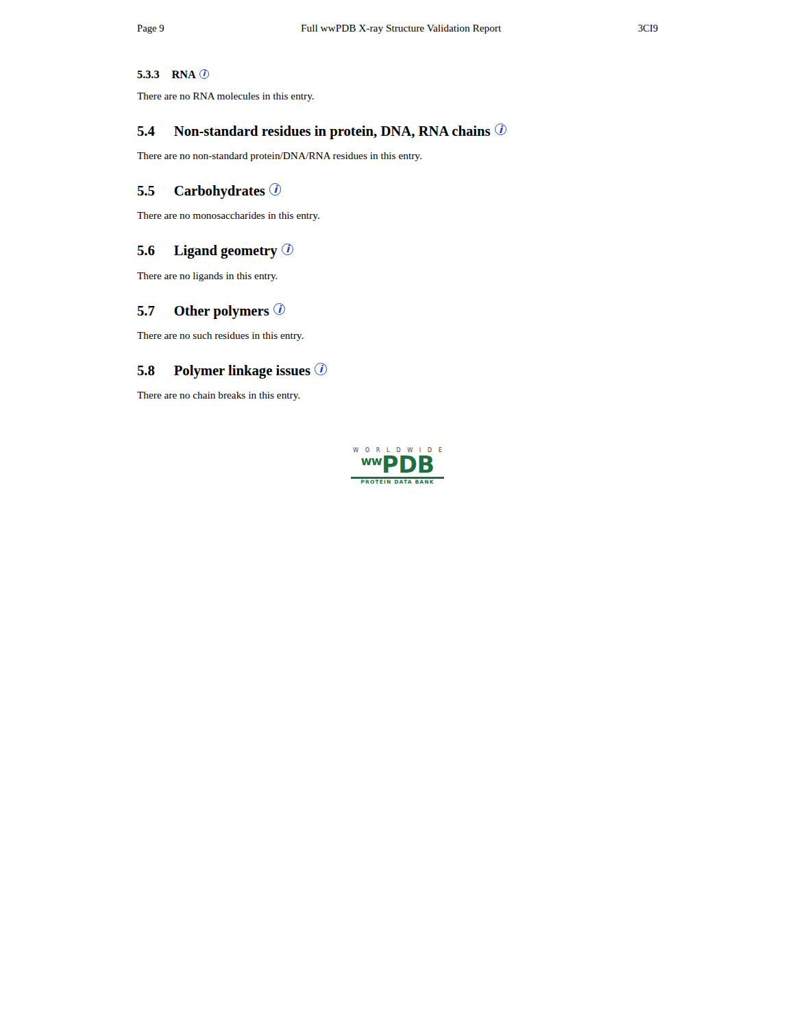Page 9
Full wwPDB X-ray Structure Validation Report
3CI9
5.3.3 RNAi
There are no RNA molecules in this entry.
5.4 Non-standard residues in protein, DNA, RNA chainsi
There are no non-standard protein/DNA/RNA residues in this entry.
5.5 Carbohydratesi
There are no monosaccharides in this entry.
5.6 Ligand geometryi
There are no ligands in this entry.
5.7 Other polymersi
There are no such residues in this entry.
5.8 Polymer linkage issuesi
There are no chain breaks in this entry.
W O R L D W I D E
ww PDB
PROTEIN DATA BANK